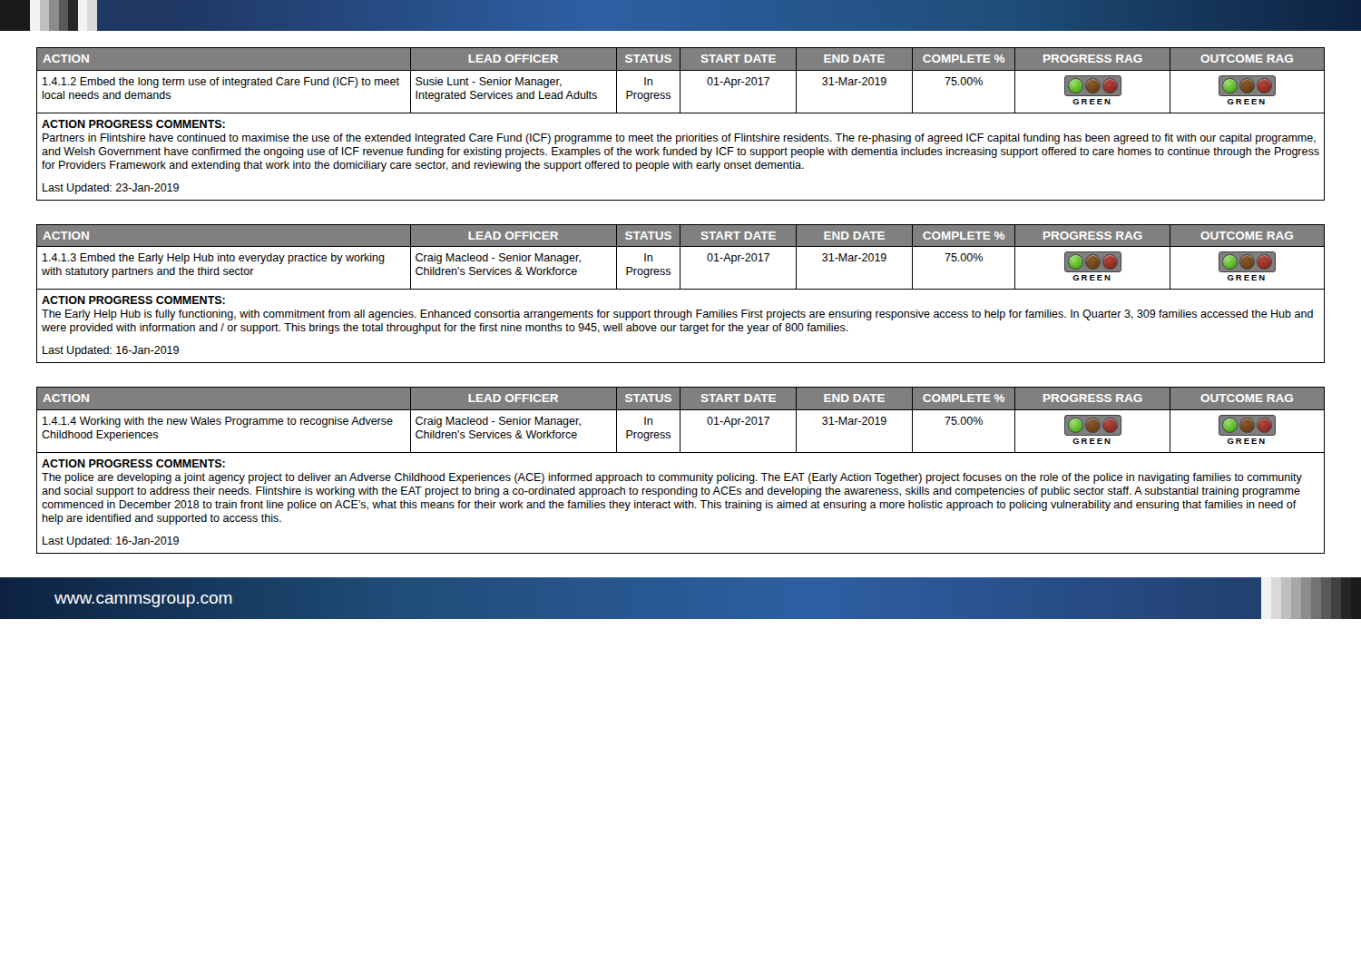| ACTION | LEAD OFFICER | STATUS | START DATE | END DATE | COMPLETE % | PROGRESS RAG | OUTCOME RAG |
| --- | --- | --- | --- | --- | --- | --- | --- |
| 1.4.1.2 Embed the long term use of integrated Care Fund (ICF) to meet local needs and demands | Susie Lunt - Senior Manager, Integrated Services and Lead Adults | In Progress | 01-Apr-2017 | 31-Mar-2019 | 75.00% | GREEN | GREEN |
| ACTION PROGRESS COMMENTS: Partners in Flintshire have continued to maximise the use of the extended Integrated Care Fund (ICF) programme to meet the priorities of Flintshire residents. The re-phasing of agreed ICF capital funding has been agreed to fit with our capital programme, and Welsh Government have confirmed the ongoing use of ICF revenue funding for existing projects. Examples of the work funded by ICF to support people with dementia includes increasing support offered to care homes to continue through the Progress for Providers Framework and extending that work into the domiciliary care sector, and reviewing the support offered to people with early onset dementia. Last Updated: 23-Jan-2019 |
| ACTION | LEAD OFFICER | STATUS | START DATE | END DATE | COMPLETE % | PROGRESS RAG | OUTCOME RAG |
| --- | --- | --- | --- | --- | --- | --- | --- |
| 1.4.1.3 Embed the Early Help Hub into everyday practice by working with statutory partners and the third sector | Craig Macleod - Senior Manager, Children's Services & Workforce | In Progress | 01-Apr-2017 | 31-Mar-2019 | 75.00% | GREEN | GREEN |
| ACTION PROGRESS COMMENTS: The Early Help Hub is fully functioning, with commitment from all agencies. Enhanced consortia arrangements for support through Families First projects are ensuring responsive access to help for families. In Quarter 3, 309 families accessed the Hub and were provided with information and / or support. This brings the total throughput for the first nine months to 945, well above our target for the year of 800 families. Last Updated: 16-Jan-2019 |
| ACTION | LEAD OFFICER | STATUS | START DATE | END DATE | COMPLETE % | PROGRESS RAG | OUTCOME RAG |
| --- | --- | --- | --- | --- | --- | --- | --- |
| 1.4.1.4 Working with the new Wales Programme to recognise Adverse Childhood Experiences | Craig Macleod - Senior Manager, Children's Services & Workforce | In Progress | 01-Apr-2017 | 31-Mar-2019 | 75.00% | GREEN | GREEN |
| ACTION PROGRESS COMMENTS: The police are developing a joint agency project to deliver an Adverse Childhood Experiences (ACE) informed approach to community policing. The EAT (Early Action Together) project focuses on the role of the police in navigating families to community and social support to address their needs. Flintshire is working with the EAT project to bring a co-ordinated approach to responding to ACEs and developing the awareness, skills and competencies of public sector staff. A substantial training programme commenced in December 2018 to train front line police on ACE’s, what this means for their work and the families they interact with. This training is aimed at ensuring a more holistic approach to policing vulnerability and ensuring that families in need of help are identified and supported to access this. Last Updated: 16-Jan-2019 |
www.cammsgroup.com